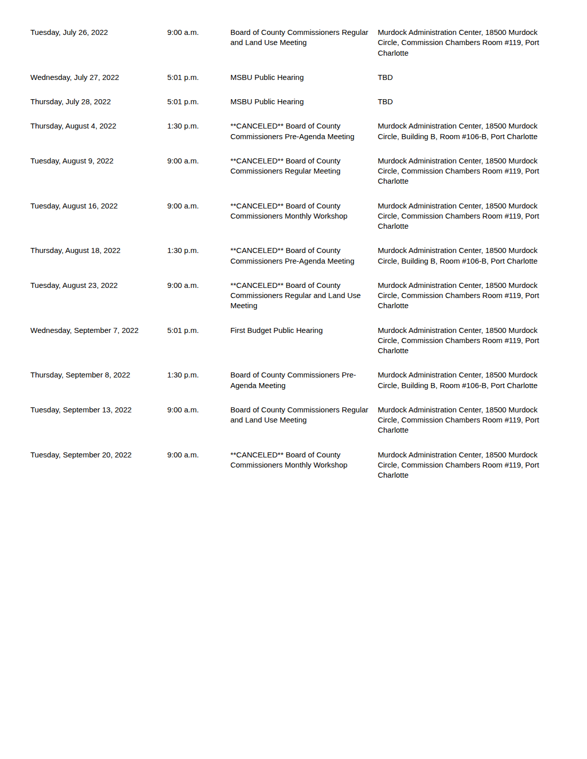| Tuesday, July 26, 2022 | 9:00 a.m. | Board of County Commissioners Regular and Land Use Meeting | Murdock Administration Center, 18500 Murdock Circle, Commission Chambers Room #119, Port Charlotte |
| Wednesday, July 27, 2022 | 5:01 p.m. | MSBU Public Hearing | TBD |
| Thursday, July 28, 2022 | 5:01 p.m. | MSBU Public Hearing | TBD |
| Thursday, August 4, 2022 | 1:30 p.m. | **CANCELED** Board of County Commissioners Pre-Agenda Meeting | Murdock Administration Center, 18500 Murdock Circle, Building B, Room #106-B, Port Charlotte |
| Tuesday, August 9, 2022 | 9:00 a.m. | **CANCELED** Board of County Commissioners Regular Meeting | Murdock Administration Center, 18500 Murdock Circle, Commission Chambers Room #119, Port Charlotte |
| Tuesday, August 16, 2022 | 9:00 a.m. | **CANCELED** Board of County Commissioners Monthly Workshop | Murdock Administration Center, 18500 Murdock Circle, Commission Chambers Room #119, Port Charlotte |
| Thursday, August 18, 2022 | 1:30 p.m. | **CANCELED** Board of County Commissioners Pre-Agenda Meeting | Murdock Administration Center, 18500 Murdock Circle, Building B, Room #106-B, Port Charlotte |
| Tuesday, August 23, 2022 | 9:00 a.m. | **CANCELED** Board of County Commissioners Regular and Land Use Meeting | Murdock Administration Center, 18500 Murdock Circle, Commission Chambers Room #119, Port Charlotte |
| Wednesday, September 7, 2022 | 5:01 p.m. | First Budget Public Hearing | Murdock Administration Center, 18500 Murdock Circle, Commission Chambers Room #119, Port Charlotte |
| Thursday, September 8, 2022 | 1:30 p.m. | Board of County Commissioners Pre-Agenda Meeting | Murdock Administration Center, 18500 Murdock Circle, Building B, Room #106-B, Port Charlotte |
| Tuesday, September 13, 2022 | 9:00 a.m. | Board of County Commissioners Regular and Land Use Meeting | Murdock Administration Center, 18500 Murdock Circle, Commission Chambers Room #119, Port Charlotte |
| Tuesday, September 20, 2022 | 9:00 a.m. | **CANCELED** Board of County Commissioners Monthly Workshop | Murdock Administration Center, 18500 Murdock Circle, Commission Chambers Room #119, Port Charlotte |